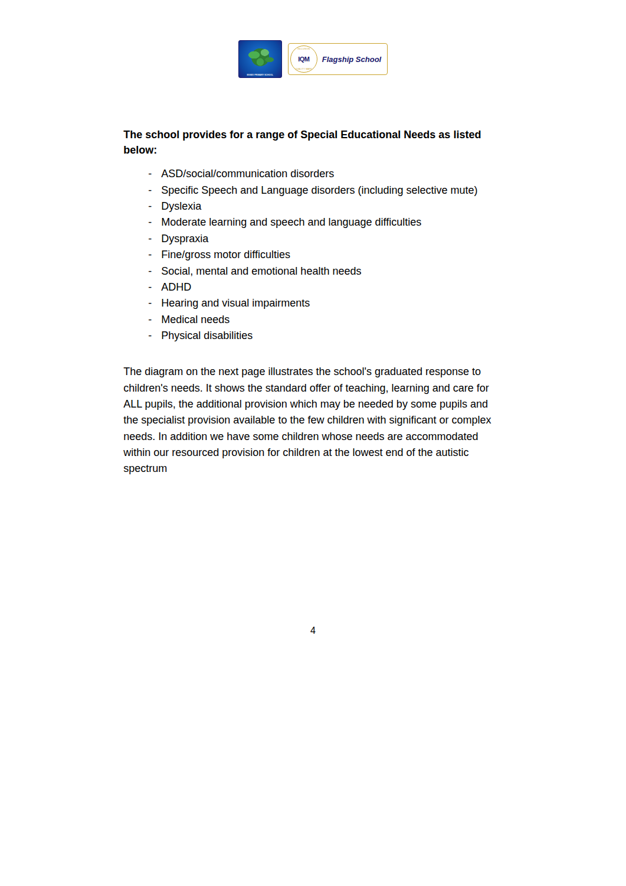INCLUSION IQM QUALITY MARK
Flagship School
The school provides for a range of Special Educational Needs as listed below:
ASD/social/communication disorders
Specific Speech and Language disorders (including selective mute)
Dyslexia
Moderate learning and speech and language difficulties
Dyspraxia
Fine/gross motor difficulties
Social, mental and emotional health needs
ADHD
Hearing and visual impairments
Medical needs
Physical disabilities
The diagram on the next page illustrates the school's graduated response to children's needs. It shows the standard offer of teaching, learning and care for ALL pupils, the additional provision which may be needed by some pupils and the specialist provision available to the few children with significant or complex needs. In addition we have some children whose needs are accommodated within our resourced provision for children at the lowest end of the autistic spectrum
4